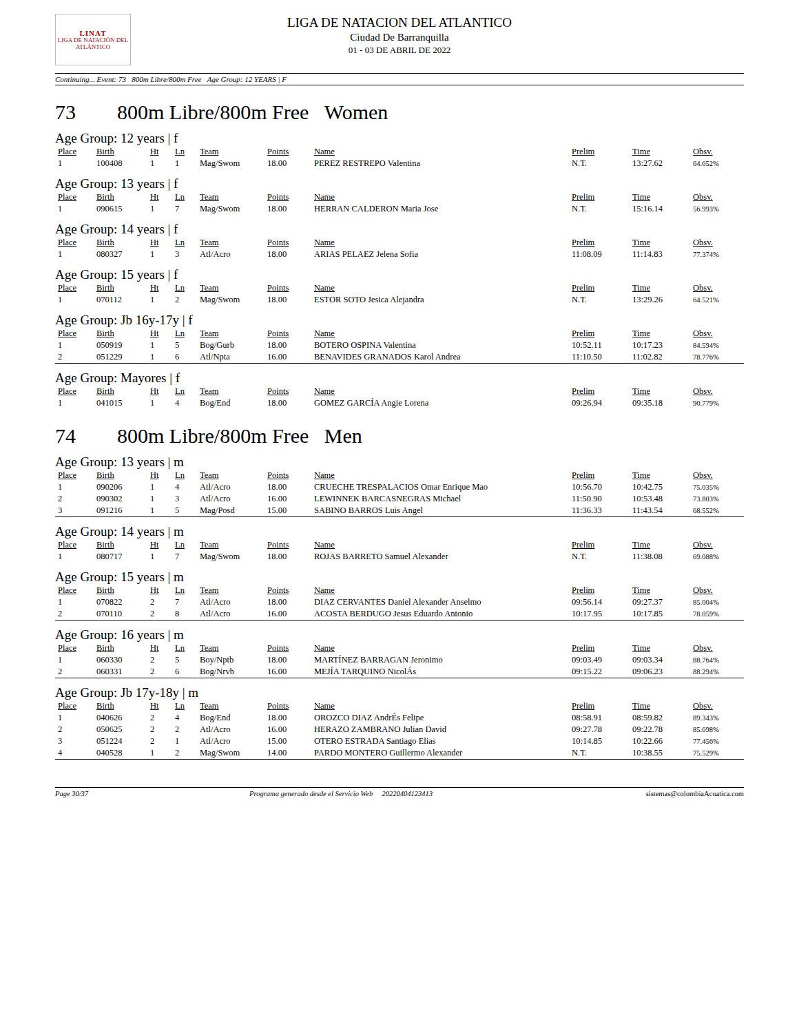LINAT
LIGA DE NATACIÓN DEL ATLÁNTICO
LIGA DE NATACION DEL ATLANTICO
Ciudad De Barranquilla
01 - 03 DE ABRIL DE 2022
Continuing... Event: 73 800m Libre/800m Free Age Group: 12 YEARS | F
73800m Libre/800m Free Women
Age Group: 12 years | f
| Place | Birth | Ht | Ln | Team | Points | Name | Prelim | Time | Obsv. |
| --- | --- | --- | --- | --- | --- | --- | --- | --- | --- |
| 1 | 100408 | 1 | 1 | Mag/Swom | 18.00 | PEREZ RESTREPO Valentina | N.T. | 13:27.62 | 64.652% |
Age Group: 13 years | f
| Place | Birth | Ht | Ln | Team | Points | Name | Prelim | Time | Obsv. |
| --- | --- | --- | --- | --- | --- | --- | --- | --- | --- |
| 1 | 090615 | 1 | 7 | Mag/Swom | 18.00 | HERRAN CALDERON Maria Jose | N.T. | 15:16.14 | 56.993% |
Age Group: 14 years | f
| Place | Birth | Ht | Ln | Team | Points | Name | Prelim | Time | Obsv. |
| --- | --- | --- | --- | --- | --- | --- | --- | --- | --- |
| 1 | 080327 | 1 | 3 | Atl/Acro | 18.00 | ARIAS PELAEZ Jelena Sofia | 11:08.09 | 11:14.83 | 77.374% |
Age Group: 15 years | f
| Place | Birth | Ht | Ln | Team | Points | Name | Prelim | Time | Obsv. |
| --- | --- | --- | --- | --- | --- | --- | --- | --- | --- |
| 1 | 070112 | 1 | 2 | Mag/Swom | 18.00 | ESTOR SOTO Jesica Alejandra | N.T. | 13:29.26 | 64.521% |
Age Group: Jb 16y-17y | f
| Place | Birth | Ht | Ln | Team | Points | Name | Prelim | Time | Obsv. |
| --- | --- | --- | --- | --- | --- | --- | --- | --- | --- |
| 1 | 050919 | 1 | 5 | Bog/Gurb | 18.00 | BOTERO OSPINA Valentina | 10:52.11 | 10:17.23 | 84.594% |
| 2 | 051229 | 1 | 6 | Atl/Npta | 16.00 | BENAVIDES GRANADOS Karol Andrea | 11:10.50 | 11:02.82 | 78.776% |
Age Group: Mayores | f
| Place | Birth | Ht | Ln | Team | Points | Name | Prelim | Time | Obsv. |
| --- | --- | --- | --- | --- | --- | --- | --- | --- | --- |
| 1 | 041015 | 1 | 4 | Bog/End | 18.00 | GOMEZ GARCÍA Angie Lorena | 09:26.94 | 09:35.18 | 90.779% |
74800m Libre/800m Free Men
Age Group: 13 years | m
| Place | Birth | Ht | Ln | Team | Points | Name | Prelim | Time | Obsv. |
| --- | --- | --- | --- | --- | --- | --- | --- | --- | --- |
| 1 | 090206 | 1 | 4 | Atl/Acro | 18.00 | CRUECHE TRESPALACIOS Omar Enrique Mao | 10:56.70 | 10:42.75 | 75.035% |
| 2 | 090302 | 1 | 3 | Atl/Acro | 16.00 | LEWINNEK BARCASNEGRAS Michael | 11:50.90 | 10:53.48 | 73.803% |
| 3 | 091216 | 1 | 5 | Mag/Posd | 15.00 | SABINO BARROS Luis Angel | 11:36.33 | 11:43.54 | 68.552% |
Age Group: 14 years | m
| Place | Birth | Ht | Ln | Team | Points | Name | Prelim | Time | Obsv. |
| --- | --- | --- | --- | --- | --- | --- | --- | --- | --- |
| 1 | 080717 | 1 | 7 | Mag/Swom | 18.00 | ROJAS BARRETO Samuel Alexander | N.T. | 11:38.08 | 69.088% |
Age Group: 15 years | m
| Place | Birth | Ht | Ln | Team | Points | Name | Prelim | Time | Obsv. |
| --- | --- | --- | --- | --- | --- | --- | --- | --- | --- |
| 1 | 070822 | 2 | 7 | Atl/Acro | 18.00 | DIAZ CERVANTES Daniel Alexander Anselmo | 09:56.14 | 09:27.37 | 85.004% |
| 2 | 070110 | 2 | 8 | Atl/Acro | 16.00 | ACOSTA BERDUGO Jesus Eduardo Antonio | 10:17.95 | 10:17.85 | 78.059% |
Age Group: 16 years | m
| Place | Birth | Ht | Ln | Team | Points | Name | Prelim | Time | Obsv. |
| --- | --- | --- | --- | --- | --- | --- | --- | --- | --- |
| 1 | 060330 | 2 | 5 | Boy/Nptb | 18.00 | MARTÍNEZ BARRAGAN Jeronimo | 09:03.49 | 09:03.34 | 88.764% |
| 2 | 060331 | 2 | 6 | Bog/Nrvb | 16.00 | MEJÍA TARQUINO NicolÁs | 09:15.22 | 09:06.23 | 88.294% |
Age Group: Jb 17y-18y | m
| Place | Birth | Ht | Ln | Team | Points | Name | Prelim | Time | Obsv. |
| --- | --- | --- | --- | --- | --- | --- | --- | --- | --- |
| 1 | 040626 | 2 | 4 | Bog/End | 18.00 | OROZCO DIAZ AndrÉs Felipe | 08:58.91 | 08:59.82 | 89.343% |
| 2 | 050625 | 2 | 2 | Atl/Acro | 16.00 | HERAZO ZAMBRANO Julian David | 09:27.78 | 09:22.78 | 85.698% |
| 3 | 051224 | 2 | 1 | Atl/Acro | 15.00 | OTERO ESTRADA Santiago Elias | 10:14.85 | 10:22.66 | 77.456% |
| 4 | 040528 | 1 | 2 | Mag/Swom | 14.00 | PARDO MONTERO Guillermo Alexander | N.T. | 10:38.55 | 75.529% |
Page 30/37
Programa generado desde el Servicio Web 20220404123413
sistemas@colombiaAcuatica.com